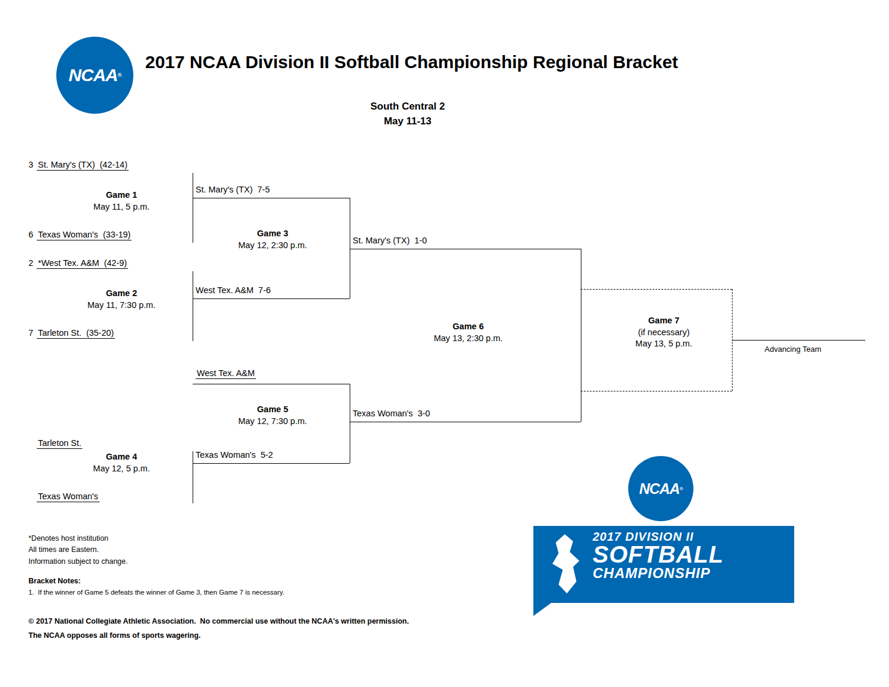NCAA®
2017 NCAA Division II Softball Championship Regional Bracket
South Central 2
May 11-13
3 St. Mary's (TX) (42-14)
6 Texas Woman's (33-19)
2*West Tex. A&M (42-9)
7 Tarleton St. (35-20)
Tarleton St.
Texas Woman's
Game 1
May 11, 5 p.m.
Game 2
May 11, 7:30 p.m.
St. Mary's (TX) 7-5
West Tex. A&M 7-6
Game 3
May 12, 2:30 p.m.
St. Mary's (TX) 1-0
Game 4
May 12, 5 p.m.
Texas Woman's 5-2
West Tex. A&M
Game 5
May 12, 7:30 p.m.
Texas Woman's 3-0
Game 6
May 13, 2:30 p.m.
Game 7
(if necessary)
May 13, 5 p.m.
Advancing Team
*Denotes host institution
All times are Eastern.
Information subject to change.
Bracket Notes:
1. If the winner of Game 5 defeats the winner of Game 3, then Game 7 is necessary.
© 2017 National Collegiate Athletic Association. No commercial use without the NCAA's written permission.
The NCAA opposes all forms of sports wagering.
NCAA®
2017 DIVISION II
SOFTBALL
CHAMPIONSHIP